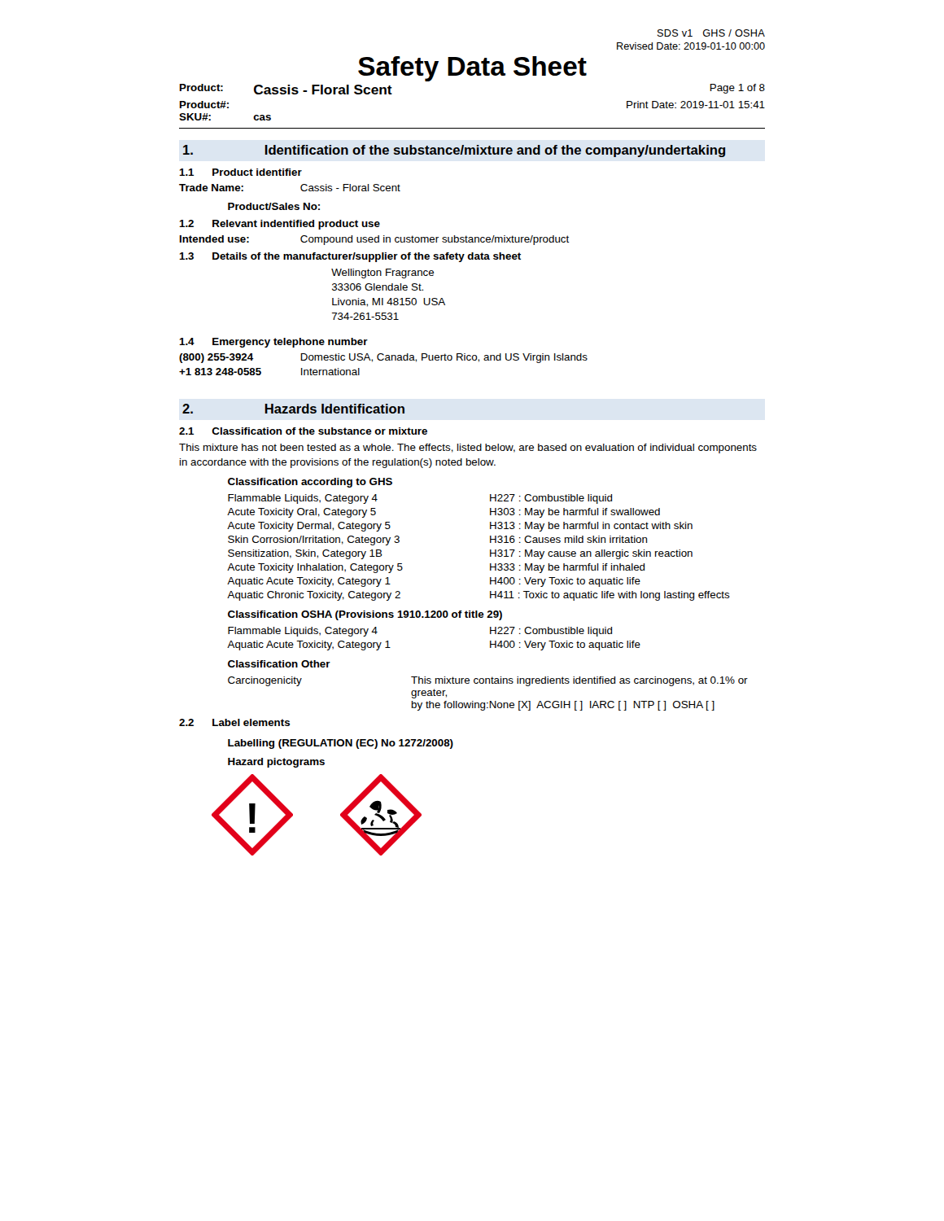SDS v1 GHS / OSHA
Revised Date: 2019-01-10 00:00
Safety Data Sheet
| Product: | Cassis - Floral Scent | Page 1 of 8 |
| Product#: | | Print Date: 2019-11-01 15:41 |
| SKU#: | cas | |
1. Identification of the substance/mixture and of the company/undertaking
1.1 Product identifier
Trade Name: Cassis - Floral Scent
Product/Sales No:
1.2 Relevant indentified product use
Intended use: Compound used in customer substance/mixture/product
1.3 Details of the manufacturer/supplier of the safety data sheet
Wellington Fragrance
33306 Glendale St.
Livonia, MI 48150 USA
734-261-5531
1.4 Emergency telephone number
(800) 255-3924 Domestic USA, Canada, Puerto Rico, and US Virgin Islands
+1 813 248-0585 International
2. Hazards Identification
2.1 Classification of the substance or mixture
This mixture has not been tested as a whole. The effects, listed below, are based on evaluation of individual components in accordance with the provisions of the regulation(s) noted below.
Classification according to GHS
| Flammable Liquids, Category 4 | H227 : Combustible liquid |
| Acute Toxicity Oral, Category 5 | H303 : May be harmful if swallowed |
| Acute Toxicity Dermal, Category 5 | H313 : May be harmful in contact with skin |
| Skin Corrosion/Irritation, Category 3 | H316 : Causes mild skin irritation |
| Sensitization, Skin, Category 1B | H317 : May cause an allergic skin reaction |
| Acute Toxicity Inhalation, Category 5 | H333 : May be harmful if inhaled |
| Aquatic Acute Toxicity, Category 1 | H400 : Very Toxic to aquatic life |
| Aquatic Chronic Toxicity, Category 2 | H411 : Toxic to aquatic life with long lasting effects |
Classification OSHA (Provisions 1910.1200 of title 29)
| Flammable Liquids, Category 4 | H227 : Combustible liquid |
| Aquatic Acute Toxicity, Category 1 | H400 : Very Toxic to aquatic life |
Classification Other
| Carcinogenicity | This mixture contains ingredients identified as carcinogens, at 0.1% or greater, by the following:None [X] ACGIH [ ] IARC [ ] NTP [ ] OSHA [ ] |
2.2 Label elements
Labelling (REGULATION (EC) No 1272/2008)
Hazard pictograms
!